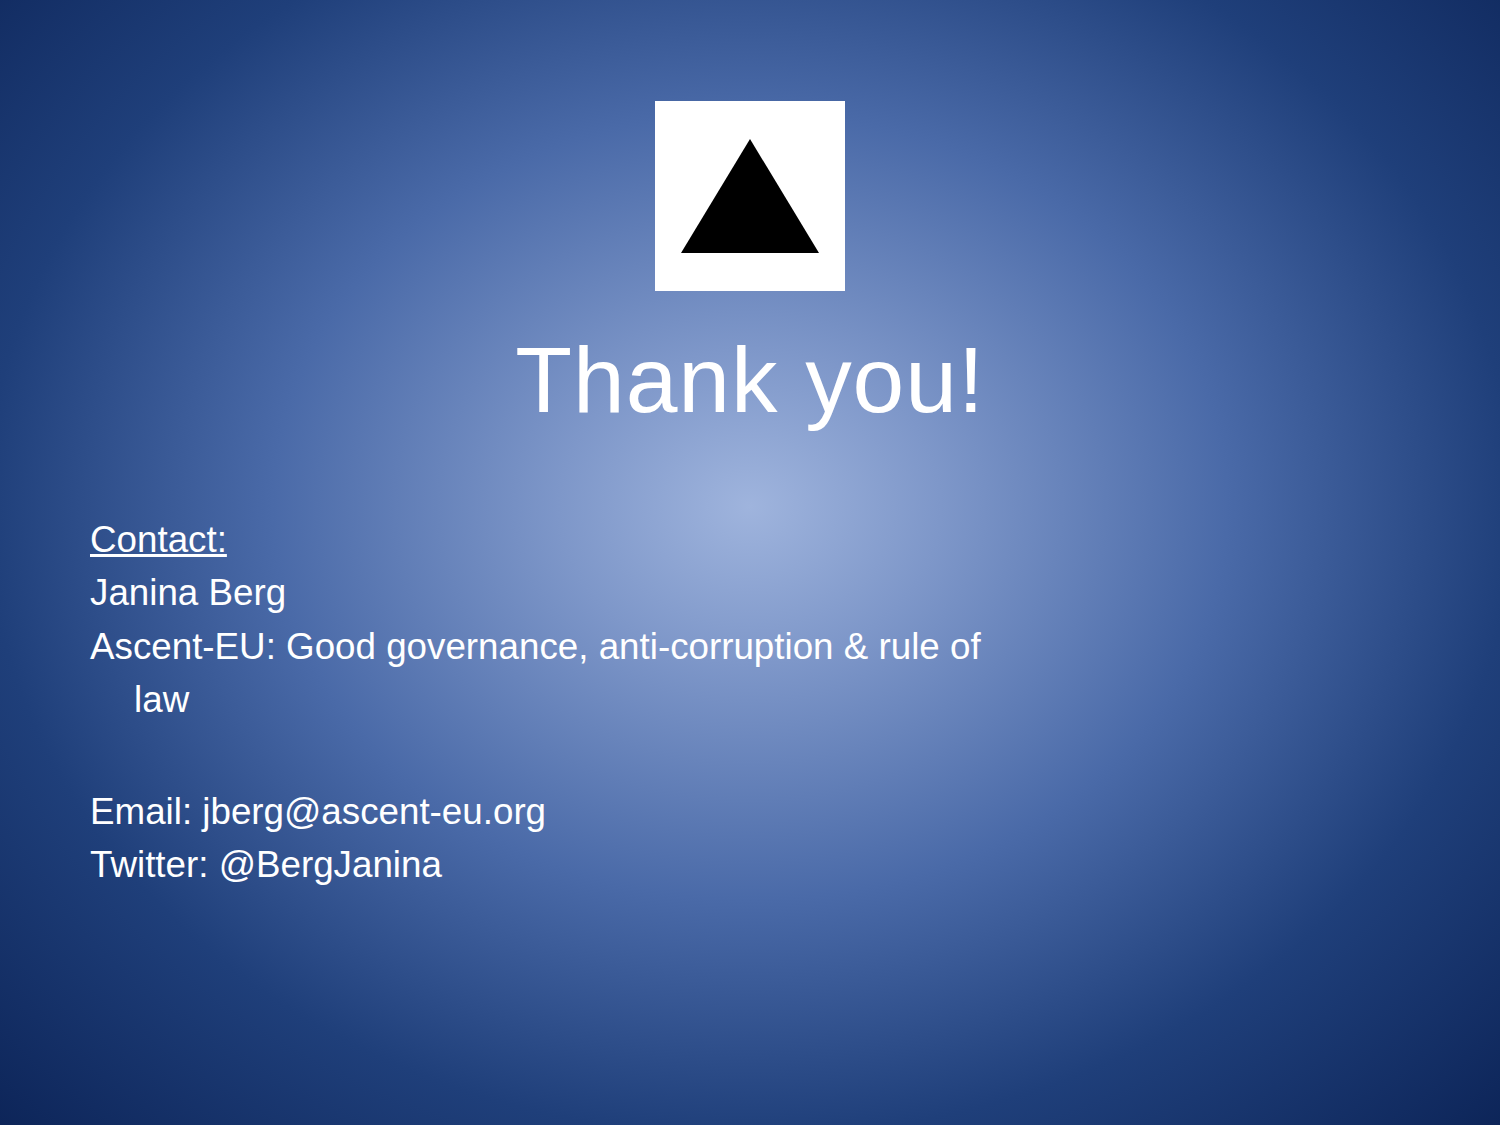Thank you!
Contact:
Janina Berg
Ascent-EU: Good governance, anti-corruption & rule of
law
Email: jberg@ascent-eu.org
Twitter: @BergJanina